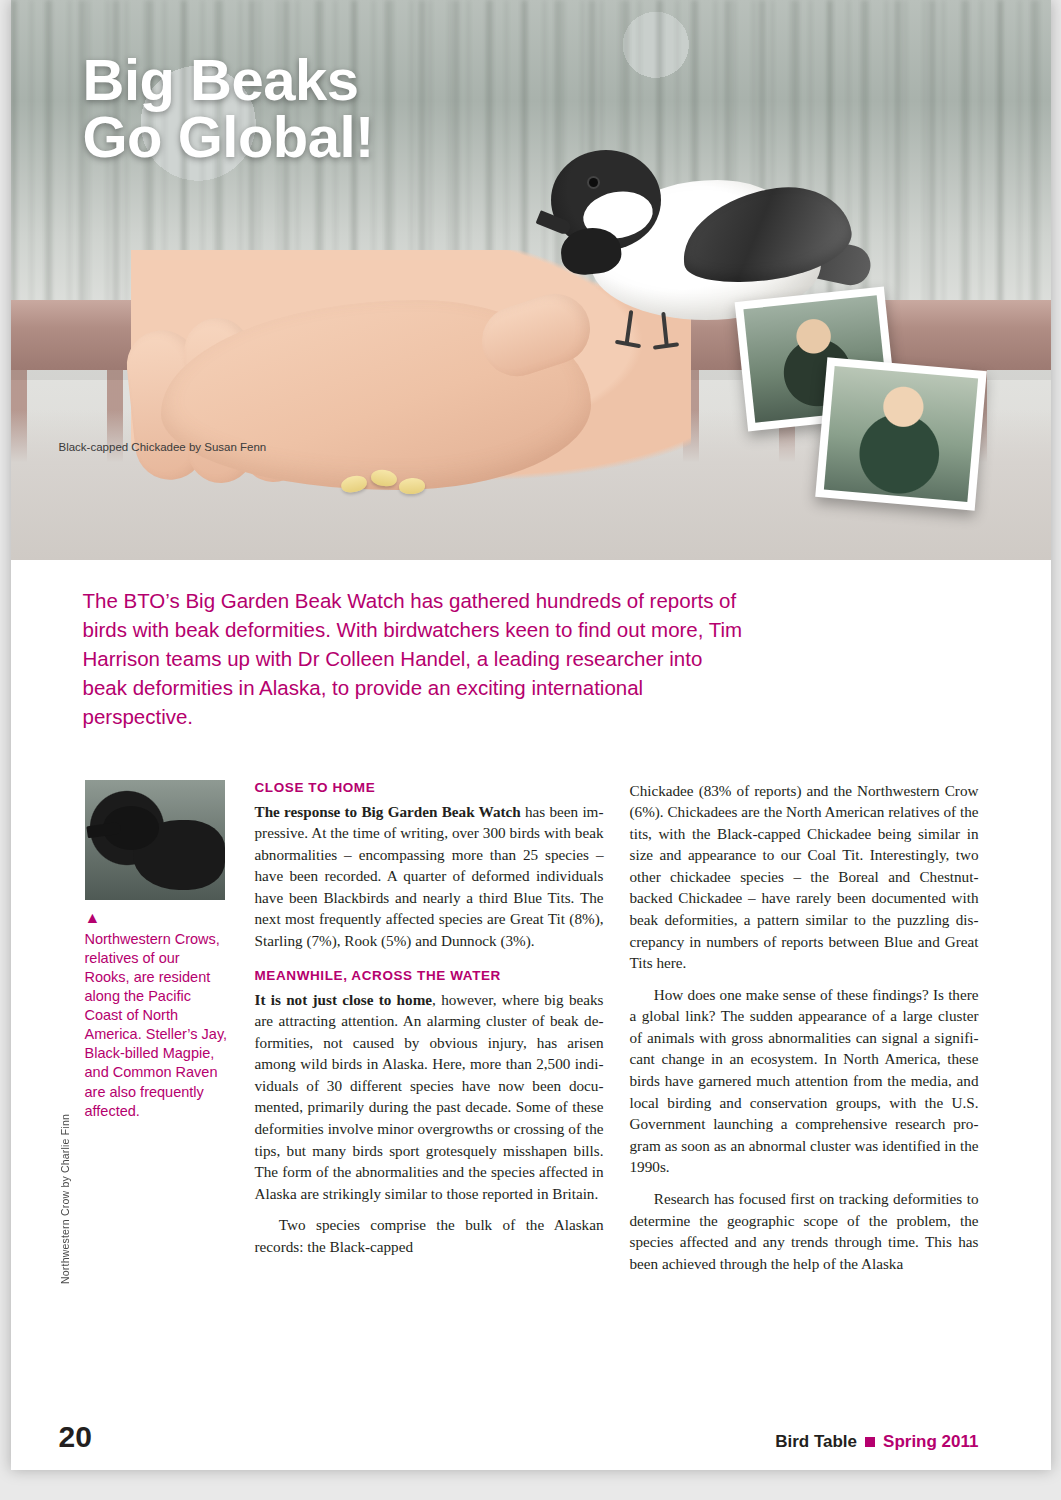Big Beaks
Go Global!
Black-capped Chickadee by Susan Fenn
The BTO’s Big Garden Beak Watch has gathered hundreds of reports of birds with beak deformities. With birdwatchers keen to find out more, Tim Harrison teams up with Dr Colleen Handel, a leading researcher into beak deformities in Alaska, to provide an exciting international perspective.
▲
Northwestern Crows, relatives of our Rooks, are resident along the Pacific Coast of North America. Steller’s Jay, Black-billed Magpie, and Common Raven are also frequently affected.
Northwestern Crow by Charlie Finn
Close to home
The response to Big Garden Beak Watch has been impressive. At the time of writing, over 300 birds with beak abnormalities – encompassing more than 25 species – have been recorded. A quarter of deformed individuals have been Blackbirds and nearly a third Blue Tits. The next most frequently affected species are Great Tit (8%), Starling (7%), Rook (5%) and Dunnock (3%).
Meanwhile, across the water
It is not just close to home, however, where big beaks are attracting attention. An alarming cluster of beak deformities, not caused by obvious injury, has arisen among wild birds in Alaska. Here, more than 2,500 individuals of 30 different species have now been documented, primarily during the past decade. Some of these deformities involve minor overgrowths or crossing of the tips, but many birds sport grotesquely misshapen bills. The form of the abnormalities and the species affected in Alaska are strikingly similar to those reported in Britain.
Two species comprise the bulk of the Alaskan records: the Black-capped
Chickadee (83% of reports) and the Northwestern Crow (6%). Chickadees are the North American relatives of the tits, with the Black-capped Chickadee being similar in size and appearance to our Coal Tit. Interestingly, two other chickadee species – the Boreal and Chestnut-backed Chickadee – have rarely been documented with beak deformities, a pattern similar to the puzzling discrepancy in numbers of reports between Blue and Great Tits here.
How does one make sense of these findings? Is there a global link? The sudden appearance of a large cluster of animals with gross abnormalities can signal a significant change in an ecosystem. In North America, these birds have garnered much attention from the media, and local birding and conservation groups, with the U.S. Government launching a comprehensive research program as soon as an abnormal cluster was identified in the 1990s.
Research has focused first on tracking deformities to determine the geographic scope of the problem, the species affected and any trends through time. This has been achieved through the help of the Alaska
20
Bird Table Spring 2011